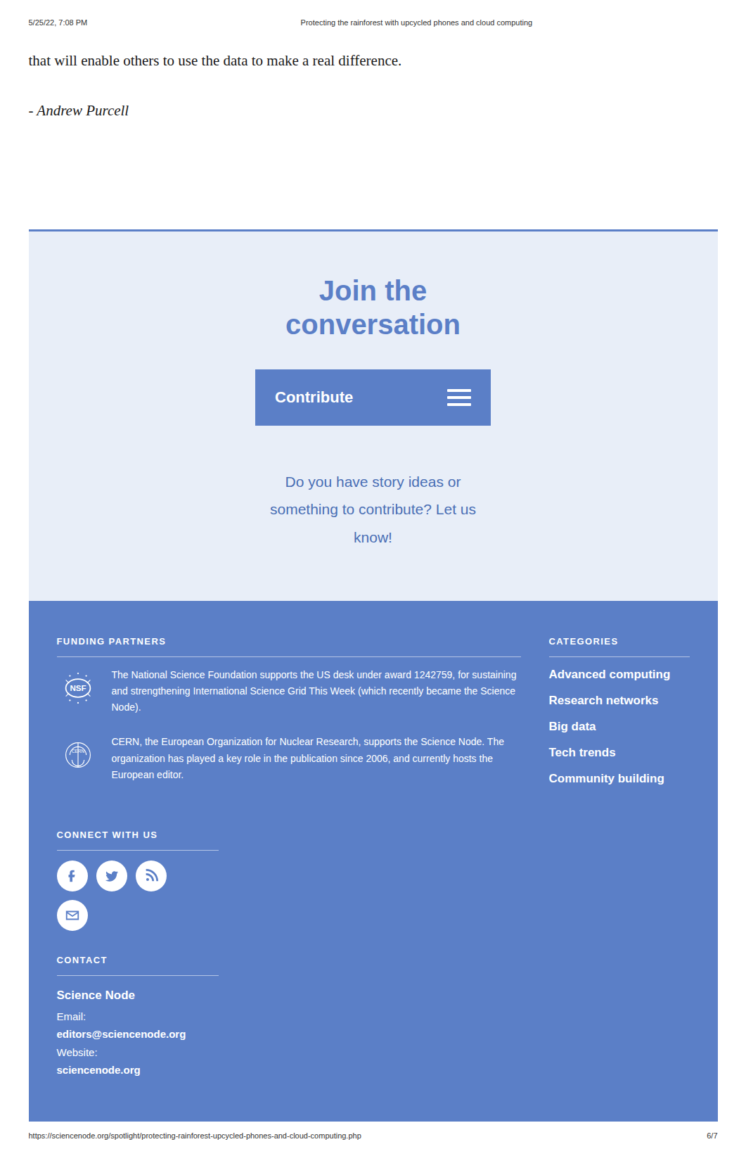5/25/22, 7:08 PM Protecting the rainforest with upcycled phones and cloud computing
that will enable others to use the data to make a real difference.
- Andrew Purcell
Join the conversation
Contribute
Do you have story ideas or something to contribute? Let us know!
Funding Partners
NSF
The National Science Foundation supports the US desk under award 1242759, for sustaining and strengthening International Science Grid This Week (which recently became the Science Node).
CERN
CERN, the European Organization for Nuclear Research, supports the Science Node. The organization has played a key role in the publication since 2006, and currently hosts the European editor.
Categories
Advanced computing
Research networks
Big data
Tech trends
Community building
Connect With Us
Contact
Science Node Email:
editors@sciencenode.org
Website:
sciencenode.org
https://sciencenode.org/spotlight/protecting-rainforest-upcycled-phones-and-cloud-computing.php 6/7